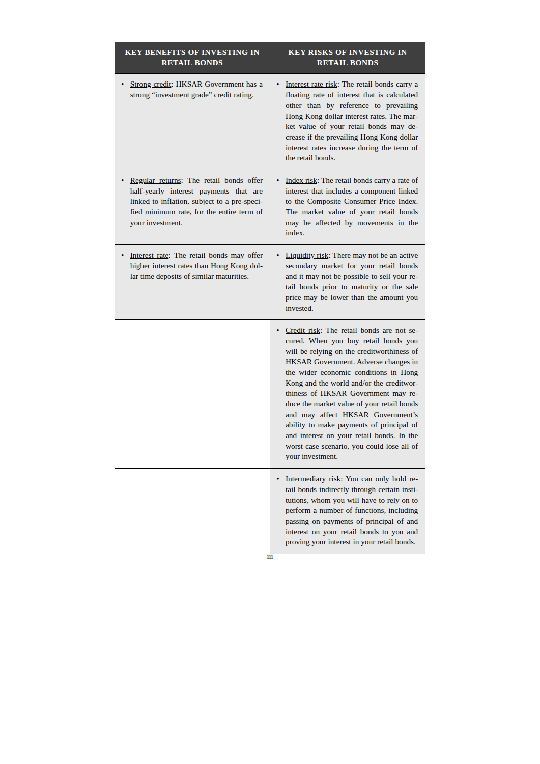| KEY BENEFITS OF INVESTING IN RETAIL BONDS | KEY RISKS OF INVESTING IN RETAIL BONDS |
| --- | --- |
| • Strong credit : HKSAR Government has a strong “investment grade” credit rating. | • Interest rate risk : The retail bonds carry a floating rate of interest that is calculated other than by reference to prevailing Hong Kong dollar interest rates. The market value of your retail bonds may decrease if the prevailing Hong Kong dollar interest rates increase during the term of the retail bonds. |
| • Regular returns : The retail bonds offer half-yearly interest payments that are linked to inflation, subject to a pre-specified minimum rate, for the entire term of your investment. | • Index risk : The retail bonds carry a rate of interest that includes a component linked to the Composite Consumer Price Index. The market value of your retail bonds may be affected by movements in the index. |
| • Interest rate : The retail bonds may offer higher interest rates than Hong Kong dollar time deposits of similar maturities. | • Liquidity risk : There may not be an active secondary market for your retail bonds and it may not be possible to sell your retail bonds prior to maturity or the sale price may be lower than the amount you invested. |
| | • Credit risk : The retail bonds are not secured. When you buy retail bonds you will be relying on the creditworthiness of HKSAR Government. Adverse changes in the wider economic conditions in Hong Kong and the world and/or the creditworthiness of HKSAR Government may reduce the market value of your retail bonds and may affect HKSAR Government’s ability to make payments of principal of and interest on your retail bonds. In the worst case scenario, you could lose all of your investment. |
| | • Intermediary risk : You can only hold retail bonds indirectly through certain institutions, whom you will have to rely on to perform a number of functions, including passing on payments of principal of and interest on your retail bonds to you and proving your interest in your retail bonds. |
— iii —